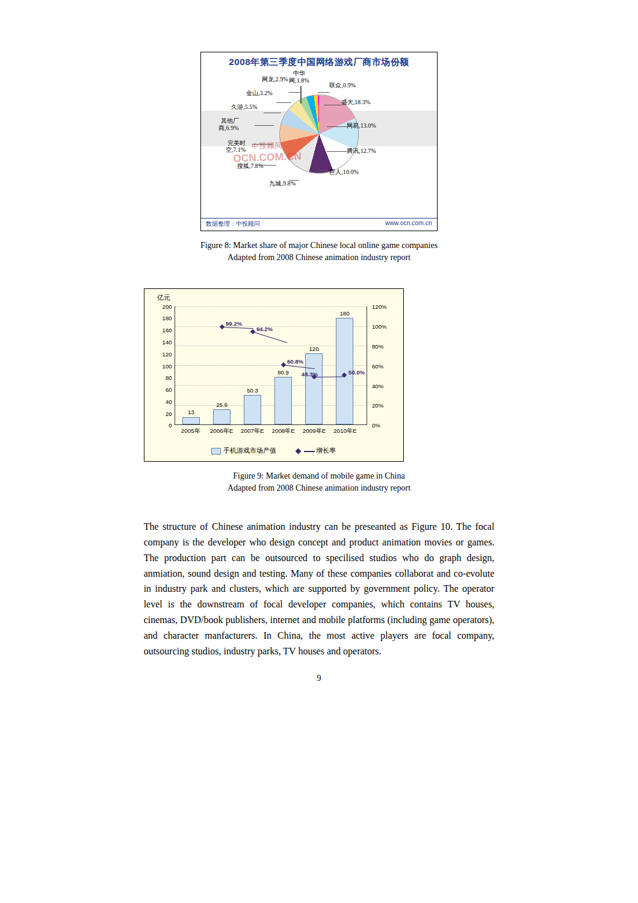2008年第三季度中国网络游戏厂商市场份额
中投顾问OCN.COM.CN
中华
网,1.8%
网龙,2.9%
金山,3.2%
久游,5.5%
其他厂
商,6.9%
完美时
空,7.1%
搜狐,7.8%
九城,9.8%
联众,0.9%
盛大,18.3%
网易,13.0%
腾讯,12.7%
巨人,10.0%
数据整理：中投顾问 www.ocn.com.cn
Figure 8: Market share of major Chinese local online game companies
Adapted from 2008 Chinese animation industry report
亿元
200 180 160 140 120 100 80 60 40 20 0
120% 100% 80% 60% 40% 20% 0%
13
25.9
50.3
80.9
120
180
99.2%
94.2%
60.8%
48.3%
50.0%
2005年 2006年E 2007年E 2008年E 2009年E 2010年E
手机游戏市场产值 增长率
Figure 9: Market demand of mobile game in China
Adapted from 2008 Chinese animation industry report
The structure of Chinese animation industry can be preseanted as Figure 10. The focal company is the developer who design concept and product animation movies or games. The production part can be outsourced to specilised studios who do graph design, anmiation, sound design and testing. Many of these companies collaborat and co-evolute in industry park and clusters, which are supported by government policy. The operator level is the downstream of focal developer companies, which contains TV houses, cinemas, DVD/book publishers, internet and mobile platforms (including game operators), and character manfacturers. In China, the most active players are focal company, outsourcing studios, industry parks, TV houses and operators.
9